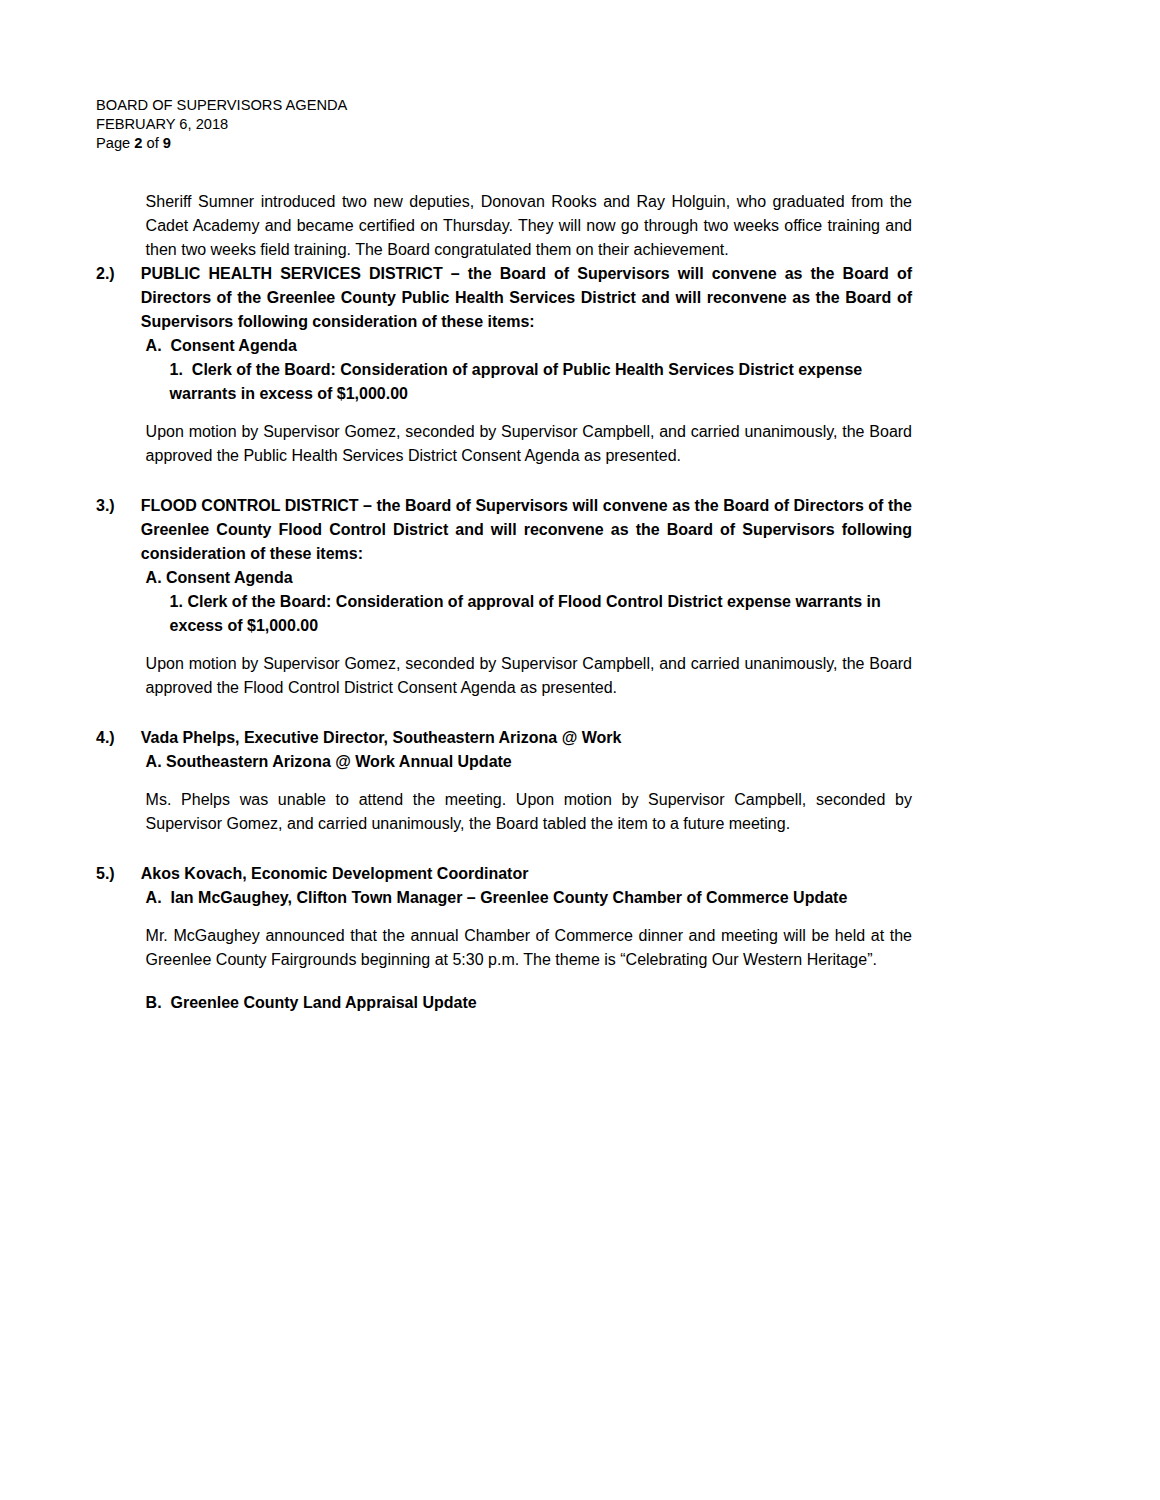BOARD OF SUPERVISORS AGENDA
FEBRUARY 6, 2018
Page 2 of 9
Sheriff Sumner introduced two new deputies, Donovan Rooks and Ray Holguin, who graduated from the Cadet Academy and became certified on Thursday. They will now go through two weeks office training and then two weeks field training. The Board congratulated them on their achievement.
2.) PUBLIC HEALTH SERVICES DISTRICT – the Board of Supervisors will convene as the Board of Directors of the Greenlee County Public Health Services District and will reconvene as the Board of Supervisors following consideration of these items:
A. Consent Agenda
1. Clerk of the Board: Consideration of approval of Public Health Services District expense warrants in excess of $1,000.00
Upon motion by Supervisor Gomez, seconded by Supervisor Campbell, and carried unanimously, the Board approved the Public Health Services District Consent Agenda as presented.
3.) FLOOD CONTROL DISTRICT – the Board of Supervisors will convene as the Board of Directors of the Greenlee County Flood Control District and will reconvene as the Board of Supervisors following consideration of these items:
A. Consent Agenda
1. Clerk of the Board: Consideration of approval of Flood Control District expense warrants in excess of $1,000.00
Upon motion by Supervisor Gomez, seconded by Supervisor Campbell, and carried unanimously, the Board approved the Flood Control District Consent Agenda as presented.
4.) Vada Phelps, Executive Director, Southeastern Arizona @ Work
A. Southeastern Arizona @ Work Annual Update
Ms. Phelps was unable to attend the meeting. Upon motion by Supervisor Campbell, seconded by Supervisor Gomez, and carried unanimously, the Board tabled the item to a future meeting.
5.) Akos Kovach, Economic Development Coordinator
A. Ian McGaughey, Clifton Town Manager – Greenlee County Chamber of Commerce Update
Mr. McGaughey announced that the annual Chamber of Commerce dinner and meeting will be held at the Greenlee County Fairgrounds beginning at 5:30 p.m. The theme is “Celebrating Our Western Heritage”.
B. Greenlee County Land Appraisal Update